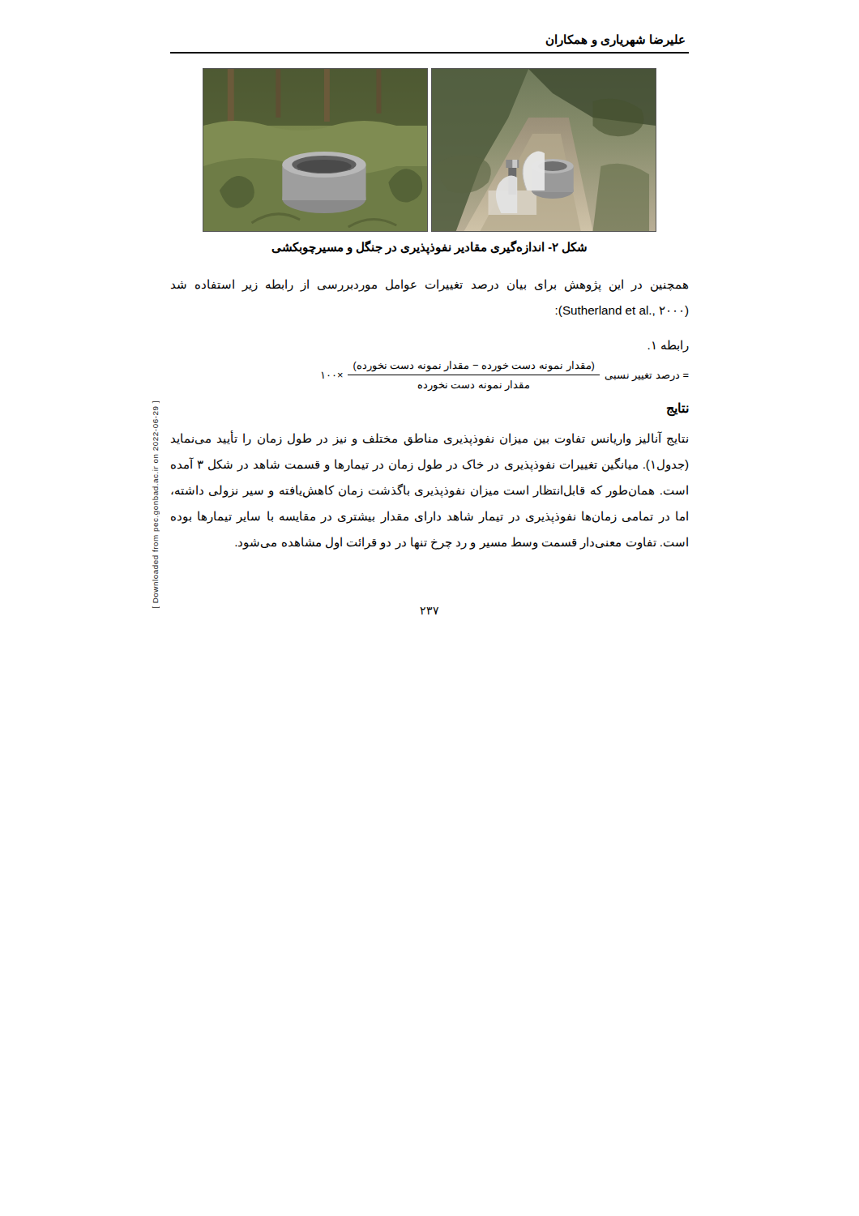علیرضا شهریاری و همکاران
شکل ۲- اندازه‌گیری مقادیر نفوذپذیری در جنگل و مسیرچوبکشی
همچنین در این پژوهش برای بیان درصد تغییرات عوامل موردبررسی از رابطه زیر استفاده شد (Sutherland et al., ۲۰۰۰):
رابطه ۱.
= درصد تغییر نسبی (مقدار نمونه دست خورده − مقدار نمونه دست نخورده) مقدار نمونه دست نخورده ×۱۰۰
نتایج
نتایج آنالیز واریانس تفاوت بین میزان نفوذپذیری مناطق مختلف و نیز در طول زمان را تأیید می‌نماید (جدول۱). میانگین تغییرات نفوذپذیری در خاک در طول زمان در تیمارها و قسمت شاهد در شکل ۳ آمده است. همان‌طور که قابل‌انتظار است میزان نفوذپذیری باگذشت زمان کاهش‌یافته و سیر نزولی داشته، اما در تمامی زمان‌ها نفوذپذیری در تیمار شاهد دارای مقدار بیشتری در مقایسه با سایر تیمارها بوده است. تفاوت معنی‌دار قسمت وسط مسیر و رد چرخ تنها در دو قرائت اول مشاهده می‌شود.
۲۳۷
[ Downloaded from pec.gonbad.ac.ir on 2022-06-29 ]